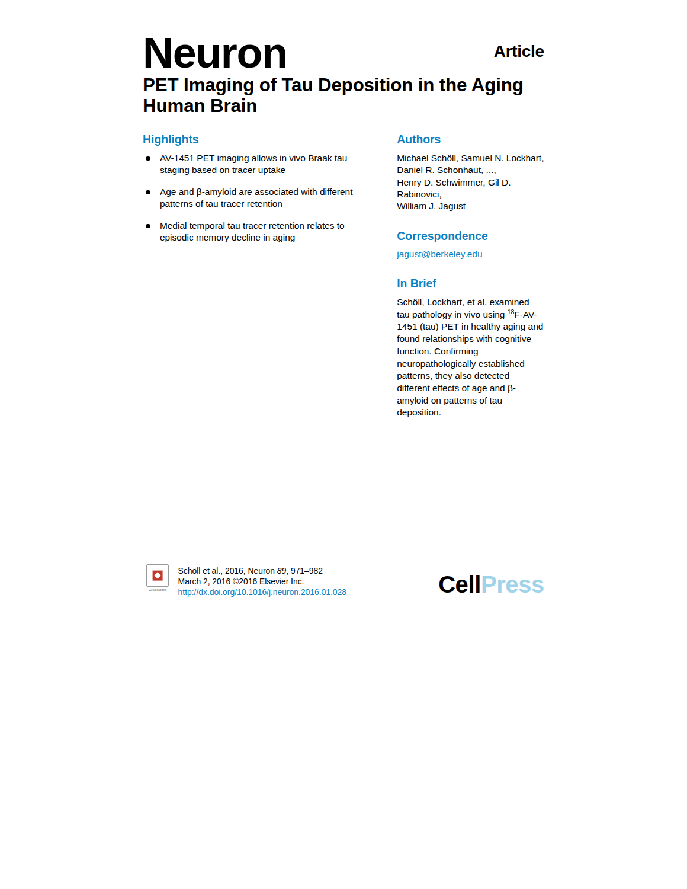Neuron
Article
PET Imaging of Tau Deposition in the Aging Human Brain
Highlights
AV-1451 PET imaging allows in vivo Braak tau staging based on tracer uptake
Age and β-amyloid are associated with different patterns of tau tracer retention
Medial temporal tau tracer retention relates to episodic memory decline in aging
Authors
Michael Schöll, Samuel N. Lockhart,
Daniel R. Schonhaut, ...,
Henry D. Schwimmer, Gil D. Rabinovici,
William J. Jagust
Correspondence
jagust@berkeley.edu
In Brief
Schöll, Lockhart, et al. examined tau pathology in vivo using 18F-AV-1451 (tau) PET in healthy aging and found relationships with cognitive function. Confirming neuropathologically established patterns, they also detected different effects of age and β-amyloid on patterns of tau deposition.
CrossMark
Schöll et al., 2016, Neuron 89, 971–982
March 2, 2016 ©2016 Elsevier Inc.
http://dx.doi.org/10.1016/j.neuron.2016.01.028
Cell Press